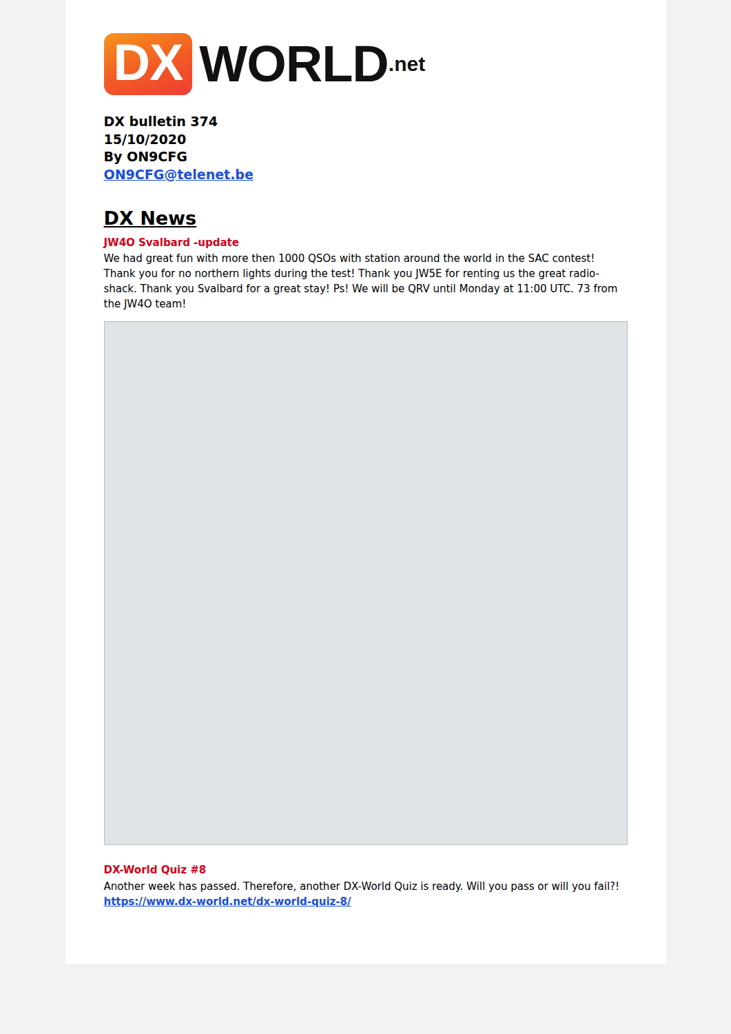DX WORLD.net
DX bulletin 374
15/10/2020
By ON9CFG
ON9CFG@telenet.be
DX News
JW4O Svalbard -update
We had great fun with more then 1000 QSOs with station around the world in the SAC contest! Thank you for no northern lights during the test! Thank you JW5E for renting us the great radio-shack. Thank you Svalbard for a great stay! Ps! We will be QRV until Monday at 11:00 UTC. 73 from the JW4O team!
DX-World Quiz #8
Another week has passed. Therefore, another DX-World Quiz is ready. Will you pass or will you fail?!
https://www.dx-world.net/dx-world-quiz-8/